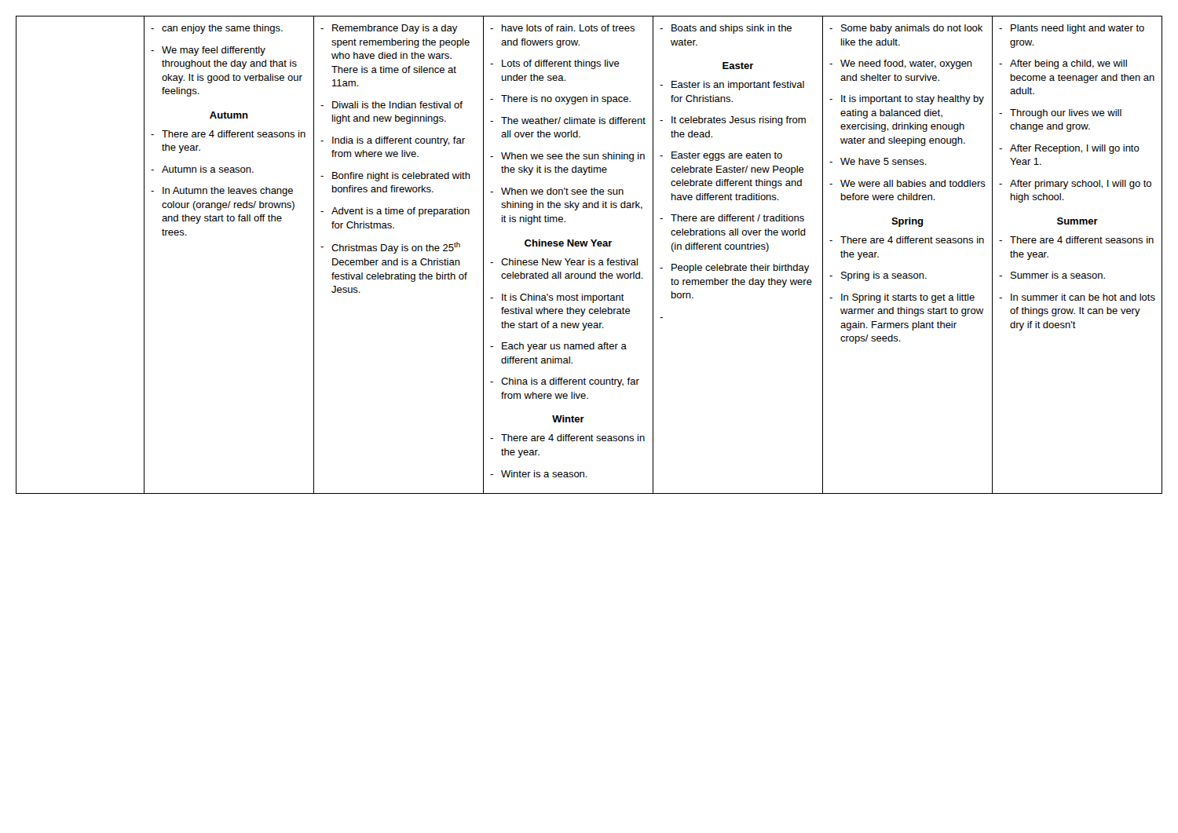| | can enjoy the same things. We may feel differently throughout the day and that is okay. It is good to verbalise our feelings. Autumn There are 4 different seasons in the year. Autumn is a season. In Autumn the leaves change colour (orange/ reds/ browns) and they start to fall off the trees. | Remembrance Day is a day spent remembering the people who have died in the wars. There is a time of silence at 11am. Diwali is the Indian festival of light and new beginnings. India is a different country, far from where we live. Bonfire night is celebrated with bonfires and fireworks. Advent is a time of preparation for Christmas. Christmas Day is on the 25 th December and is a Christian festival celebrating the birth of Jesus. | have lots of rain. Lots of trees and flowers grow. Lots of different things live under the sea. There is no oxygen in space. The weather/ climate is different all over the world. When we see the sun shining in the sky it is the daytime When we don't see the sun shining in the sky and it is dark, it is night time. Chinese New Year Chinese New Year is a festival celebrated all around the world. It is China's most important festival where they celebrate the start of a new year. Each year us named after a different animal. China is a different country, far from where we live. Winter There are 4 different seasons in the year. Winter is a season. | Boats and ships sink in the water. Easter Easter is an important festival for Christians. It celebrates Jesus rising from the dead. Easter eggs are eaten to celebrate Easter/ new People celebrate different things and have different traditions. There are different / traditions celebrations all over the world (in different countries) People celebrate their birthday to remember the day they were born. | Some baby animals do not look like the adult. We need food, water, oxygen and shelter to survive. It is important to stay healthy by eating a balanced diet, exercising, drinking enough water and sleeping enough. We have 5 senses. We were all babies and toddlers before were children. Spring There are 4 different seasons in the year. Spring is a season. In Spring it starts to get a little warmer and things start to grow again. Farmers plant their crops/ seeds. | Plants need light and water to grow. After being a child, we will become a teenager and then an adult. Through our lives we will change and grow. After Reception, I will go into Year 1. After primary school, I will go to high school. Summer There are 4 different seasons in the year. Summer is a season. In summer it can be hot and lots of things grow. It can be very dry if it doesn't |